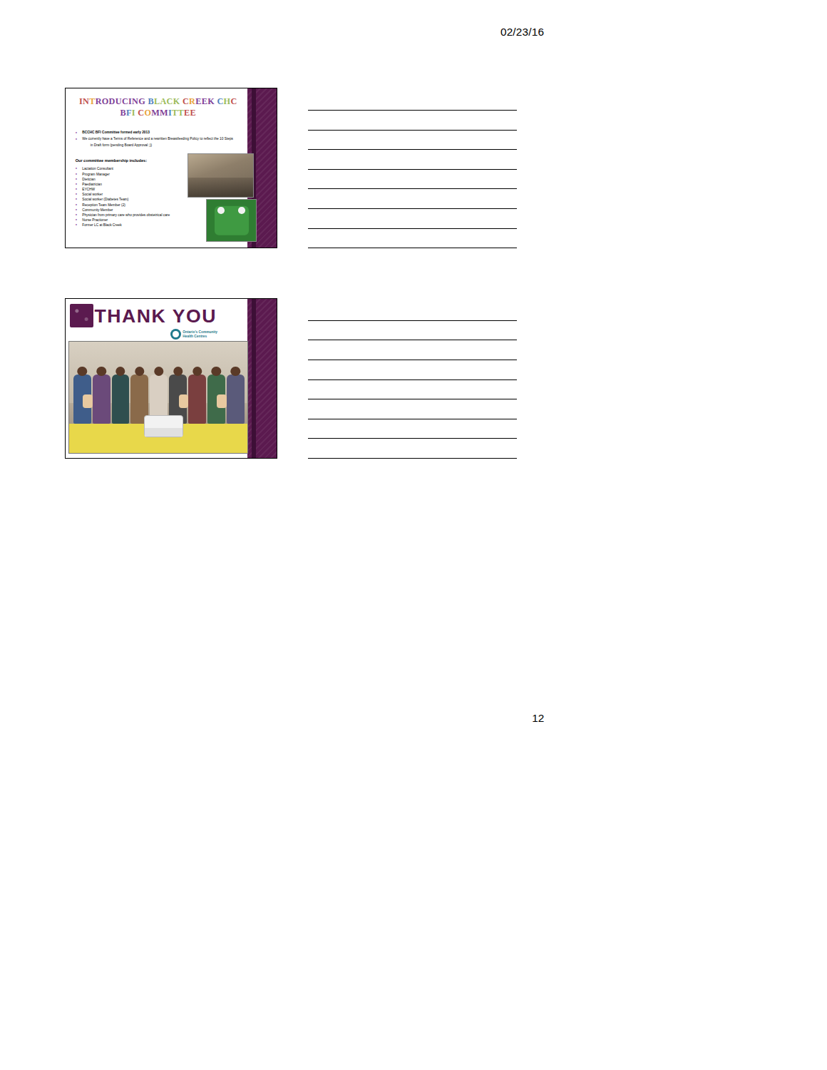02/23/16
IN TRODUCING BLACK CREEK CHC
BFI COMM ITT EE
BCCHC BFI Committee formed early 2013
We currently have a Terms of Reference and a rewritten Breastfeeding Policy to reflect the 10 Steps
in Draft form (pending Board Approval ;))
Our committee membership includes:
Lactation Consultant
Program Manager
Dietician
Paediatrician
EYCHW
Social worker
Social worker (Diabetes Team)
Reception Team Member (2)
Community Member
Physician from primary care who provides obstetrical care
Nurse Practioner
Former LC at Black Creek
THANK YOU
Ontario's Community
Health Centres
12